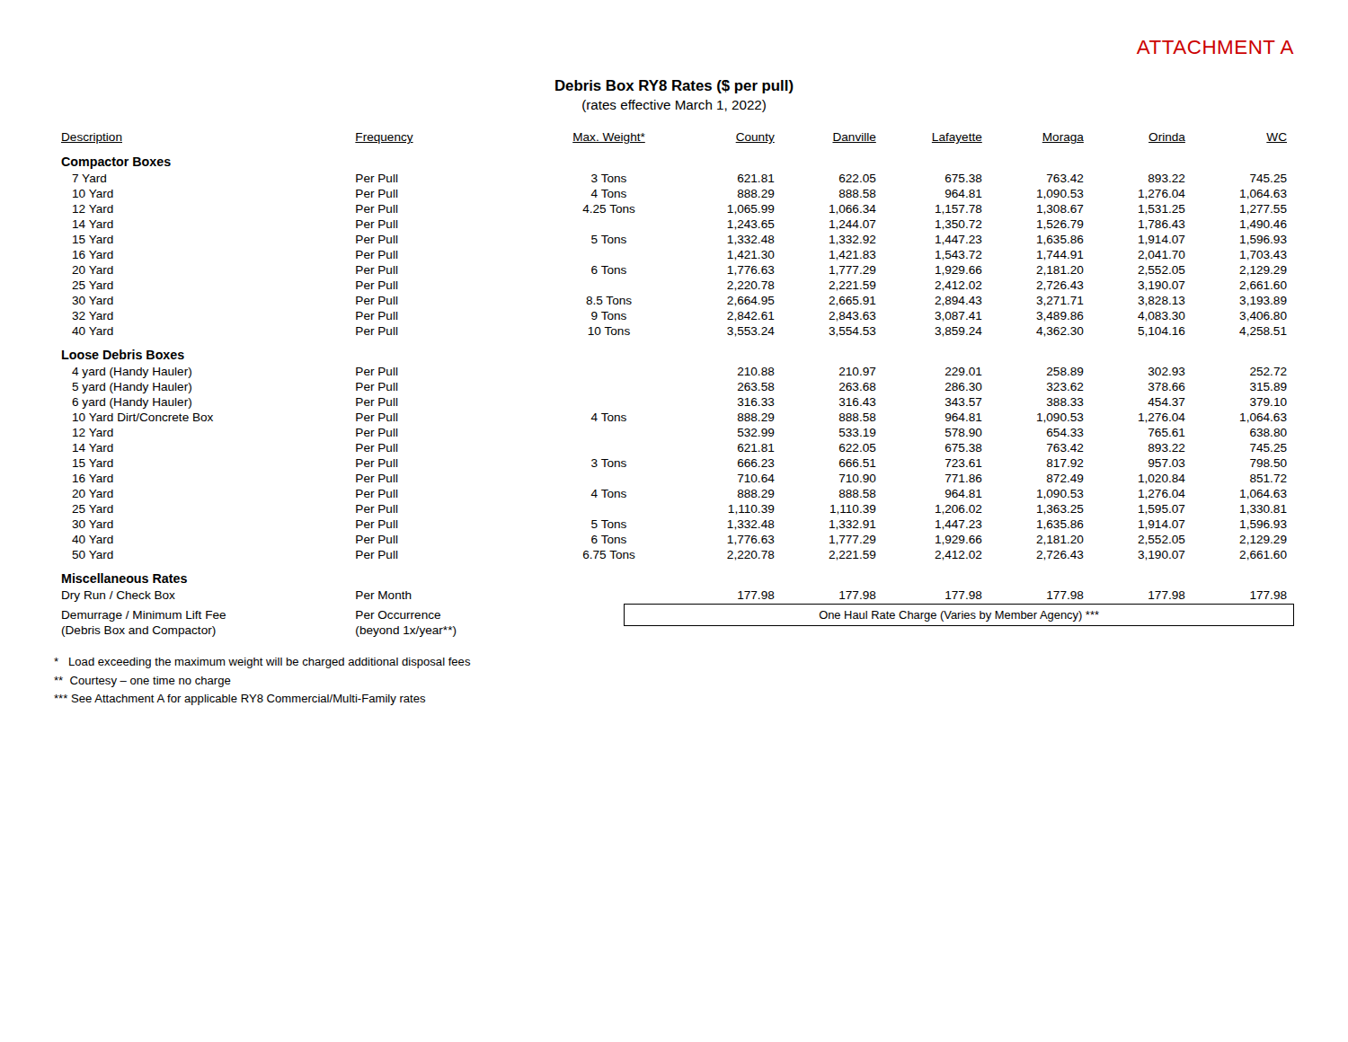ATTACHMENT A
Debris Box RY8 Rates ($ per pull)
(rates effective March 1, 2022)
| Description | Frequency | Max. Weight* | County | Danville | Lafayette | Moraga | Orinda | WC |
| --- | --- | --- | --- | --- | --- | --- | --- | --- |
| Compactor Boxes |
| 7 Yard | Per Pull | 3 Tons | 621.81 | 622.05 | 675.38 | 763.42 | 893.22 | 745.25 |
| 10 Yard | Per Pull | 4 Tons | 888.29 | 888.58 | 964.81 | 1,090.53 | 1,276.04 | 1,064.63 |
| 12 Yard | Per Pull | 4.25 Tons | 1,065.99 | 1,066.34 | 1,157.78 | 1,308.67 | 1,531.25 | 1,277.55 |
| 14 Yard | Per Pull | | 1,243.65 | 1,244.07 | 1,350.72 | 1,526.79 | 1,786.43 | 1,490.46 |
| 15 Yard | Per Pull | 5 Tons | 1,332.48 | 1,332.92 | 1,447.23 | 1,635.86 | 1,914.07 | 1,596.93 |
| 16 Yard | Per Pull | | 1,421.30 | 1,421.83 | 1,543.72 | 1,744.91 | 2,041.70 | 1,703.43 |
| 20 Yard | Per Pull | 6 Tons | 1,776.63 | 1,777.29 | 1,929.66 | 2,181.20 | 2,552.05 | 2,129.29 |
| 25 Yard | Per Pull | | 2,220.78 | 2,221.59 | 2,412.02 | 2,726.43 | 3,190.07 | 2,661.60 |
| 30 Yard | Per Pull | 8.5 Tons | 2,664.95 | 2,665.91 | 2,894.43 | 3,271.71 | 3,828.13 | 3,193.89 |
| 32 Yard | Per Pull | 9 Tons | 2,842.61 | 2,843.63 | 3,087.41 | 3,489.86 | 4,083.30 | 3,406.80 |
| 40 Yard | Per Pull | 10 Tons | 3,553.24 | 3,554.53 | 3,859.24 | 4,362.30 | 5,104.16 | 4,258.51 |
| Loose Debris Boxes |
| 4 yard (Handy Hauler) | Per Pull | | 210.88 | 210.97 | 229.01 | 258.89 | 302.93 | 252.72 |
| 5 yard (Handy Hauler) | Per Pull | | 263.58 | 263.68 | 286.30 | 323.62 | 378.66 | 315.89 |
| 6 yard (Handy Hauler) | Per Pull | | 316.33 | 316.43 | 343.57 | 388.33 | 454.37 | 379.10 |
| 10 Yard Dirt/Concrete Box | Per Pull | 4 Tons | 888.29 | 888.58 | 964.81 | 1,090.53 | 1,276.04 | 1,064.63 |
| 12 Yard | Per Pull | | 532.99 | 533.19 | 578.90 | 654.33 | 765.61 | 638.80 |
| 14 Yard | Per Pull | | 621.81 | 622.05 | 675.38 | 763.42 | 893.22 | 745.25 |
| 15 Yard | Per Pull | 3 Tons | 666.23 | 666.51 | 723.61 | 817.92 | 957.03 | 798.50 |
| 16 Yard | Per Pull | | 710.64 | 710.90 | 771.86 | 872.49 | 1,020.84 | 851.72 |
| 20 Yard | Per Pull | 4 Tons | 888.29 | 888.58 | 964.81 | 1,090.53 | 1,276.04 | 1,064.63 |
| 25 Yard | Per Pull | | 1,110.39 | 1,110.39 | 1,206.02 | 1,363.25 | 1,595.07 | 1,330.81 |
| 30 Yard | Per Pull | 5 Tons | 1,332.48 | 1,332.91 | 1,447.23 | 1,635.86 | 1,914.07 | 1,596.93 |
| 40 Yard | Per Pull | 6 Tons | 1,776.63 | 1,777.29 | 1,929.66 | 2,181.20 | 2,552.05 | 2,129.29 |
| 50 Yard | Per Pull | 6.75 Tons | 2,220.78 | 2,221.59 | 2,412.02 | 2,726.43 | 3,190.07 | 2,661.60 |
| Miscellaneous Rates |
| Dry Run / Check Box | Per Month | | 177.98 | 177.98 | 177.98 | 177.98 | 177.98 | 177.98 |
| Demurrage / Minimum Lift Fee | Per Occurrence | | |
| (Debris Box and Compactor) | (beyond 1x/year**) | |
| | One Haul Rate Charge (Varies by Member Agency) *** |
* Load exceeding the maximum weight will be charged additional disposal fees
** Courtesy – one time no charge
*** See Attachment A for applicable RY8 Commercial/Multi-Family rates